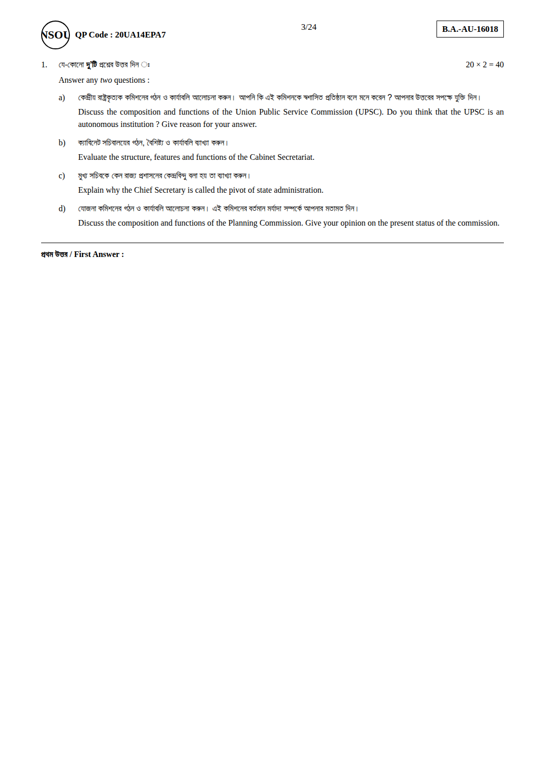NSOU
QP Code : 20UA14EPA7
3/24
B.A.-AU-16018
1.
যে-কোনো দু’টি প্রশ্নের উত্তর দিন ঃ 20 × 2 = 40
Answer any two questions :
a)
কেন্দ্রীয় রাষ্ট্রকৃত্যক কমিশনের গঠন ও কার্যাবলি আলোচনা করুন। আপনি কি এই কমিশনকে স্বশাসিত প্রতিষ্ঠান বলে মনে করেন ? আপনার উত্তরের সপক্ষে যুক্তি দিন।
Discuss the composition and functions of the Union Public Service Commission (UPSC). Do you think that the UPSC is an autonomous institution ? Give reason for your answer.
b)
ক্যাবিনেট সচিবালয়ের গঠন, বৈশিষ্ট্য ও কার্যাবলি ব্যাখ্যা করুন।
Evaluate the structure, features and functions of the Cabinet Secretariat.
c)
মুখ্য সচিবকে কেন রাজ্য প্রশাসনের কেন্দ্রবিন্দু বলা হয় তা ব্যাখ্যা করুন।
Explain why the Chief Secretary is called the pivot of state administration.
d)
যোজনা কমিশনের গঠন ও কার্যাবলি আলোচনা করুন। এই কমিশনের বর্তমান মর্যাদা সম্পর্কে আপনার মতামত দিন।
Discuss the composition and functions of the Planning Commission. Give your opinion on the present status of the commission.
প্রথম উত্তর / First Answer :